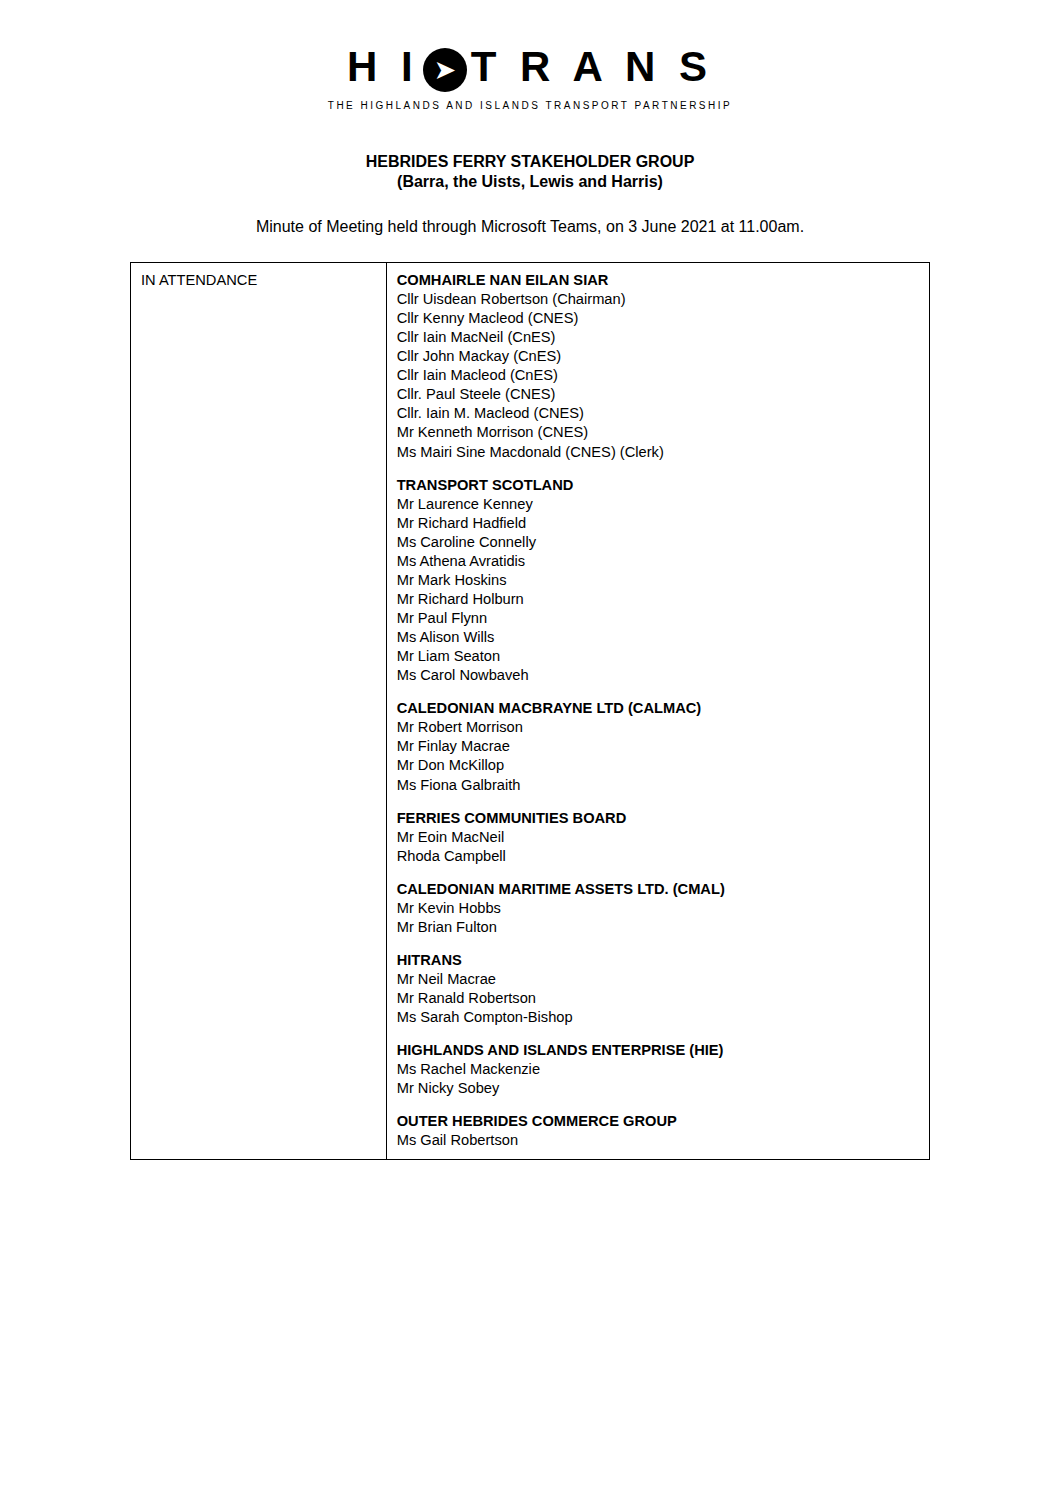H I➤T R A N S
THE HIGHLANDS AND ISLANDS TRANSPORT PARTNERSHIP
HEBRIDES FERRY STAKEHOLDER GROUP
(Barra, the Uists, Lewis and Harris)
Minute of Meeting held through Microsoft Teams, on 3 June 2021 at 11.00am.
| IN ATTENDANCE | COMHAIRLE NAN EILAN SIAR Cllr Uisdean Robertson (Chairman) Cllr Kenny Macleod (CNES) Cllr Iain MacNeil (CnES) Cllr John Mackay (CnES) Cllr Iain Macleod (CnES) Cllr. Paul Steele (CNES) Cllr. Iain M. Macleod (CNES) Mr Kenneth Morrison (CNES) Ms Mairi Sine Macdonald (CNES) (Clerk) TRANSPORT SCOTLAND Mr Laurence Kenney Mr Richard Hadfield Ms Caroline Connelly Ms Athena Avratidis Mr Mark Hoskins Mr Richard Holburn Mr Paul Flynn Ms Alison Wills Mr Liam Seaton Ms Carol Nowbaveh CALEDONIAN MACBRAYNE LTD (CALMAC) Mr Robert Morrison Mr Finlay Macrae Mr Don McKillop Ms Fiona Galbraith FERRIES COMMUNITIES BOARD Mr Eoin MacNeil Rhoda Campbell CALEDONIAN MARITIME ASSETS LTD. (CMAL) Mr Kevin Hobbs Mr Brian Fulton HITRANS Mr Neil Macrae Mr Ranald Robertson Ms Sarah Compton-Bishop HIGHLANDS AND ISLANDS ENTERPRISE (HIE) Ms Rachel Mackenzie Mr Nicky Sobey OUTER HEBRIDES COMMERCE GROUP Ms Gail Robertson |